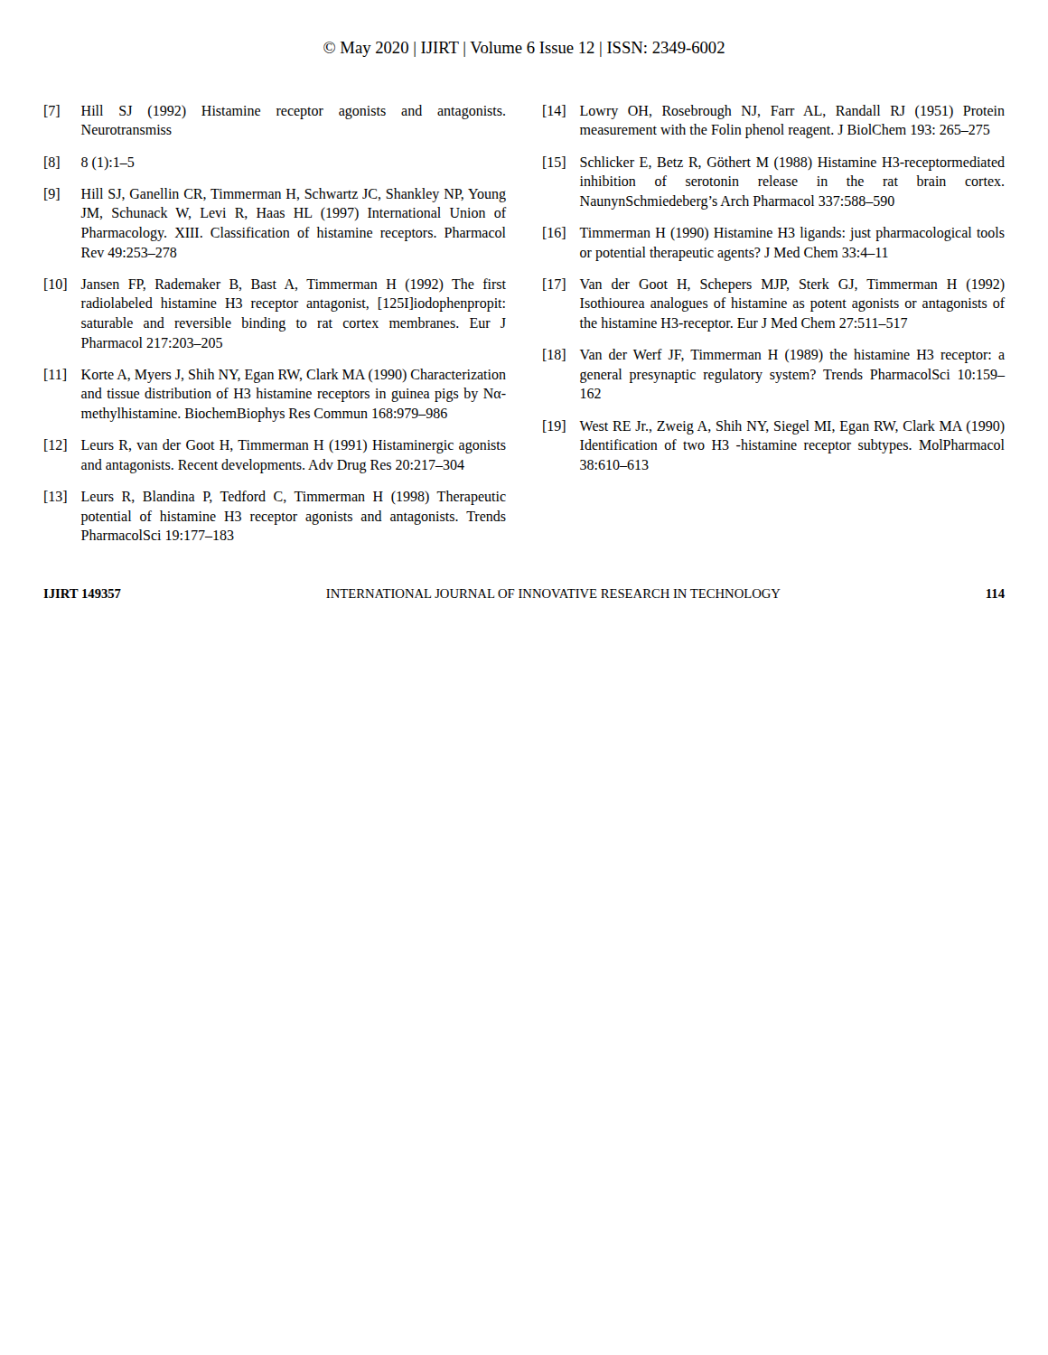© May 2020 | IJIRT | Volume 6 Issue 12 | ISSN: 2349-6002
[7] Hill SJ (1992) Histamine receptor agonists and antagonists. Neurotransmiss
[8] 8 (1):1–5
[9] Hill SJ, Ganellin CR, Timmerman H, Schwartz JC, Shankley NP, Young JM, Schunack W, Levi R, Haas HL (1997) International Union of Pharmacology. XIII. Classification of histamine receptors. Pharmacol Rev 49:253–278
[10] Jansen FP, Rademaker B, Bast A, Timmerman H (1992) The first radiolabeled histamine H3 receptor antagonist, [125I]iodophenpropit: saturable and reversible binding to rat cortex membranes. Eur J Pharmacol 217:203–205
[11] Korte A, Myers J, Shih NY, Egan RW, Clark MA (1990) Characterization and tissue distribution of H3 histamine receptors in guinea pigs by Nα-methylhistamine. BiochemBiophys Res Commun 168:979–986
[12] Leurs R, van der Goot H, Timmerman H (1991) Histaminergic agonists and antagonists. Recent developments. Adv Drug Res 20:217–304
[13] Leurs R, Blandina P, Tedford C, Timmerman H (1998) Therapeutic potential of histamine H3 receptor agonists and antagonists. Trends PharmacolSci 19:177–183
[14] Lowry OH, Rosebrough NJ, Farr AL, Randall RJ (1951) Protein measurement with the Folin phenol reagent. J BiolChem 193: 265–275
[15] Schlicker E, Betz R, Göthert M (1988) Histamine H3-receptormediated inhibition of serotonin release in the rat brain cortex. NaunynSchmiedeberg’s Arch Pharmacol 337:588–590
[16] Timmerman H (1990) Histamine H3 ligands: just pharmacological tools or potential therapeutic agents? J Med Chem 33:4–11
[17] Van der Goot H, Schepers MJP, Sterk GJ, Timmerman H (1992) Isothiourea analogues of histamine as potent agonists or antagonists of the histamine H3-receptor. Eur J Med Chem 27:511–517
[18] Van der Werf JF, Timmerman H (1989) the histamine H3 receptor: a general presynaptic regulatory system? Trends PharmacolSci 10:159–162
[19] West RE Jr., Zweig A, Shih NY, Siegel MI, Egan RW, Clark MA (1990) Identification of two H3 -histamine receptor subtypes. MolPharmacol 38:610–613
IJIRT 149357 INTERNATIONAL JOURNAL OF INNOVATIVE RESEARCH IN TECHNOLOGY 114